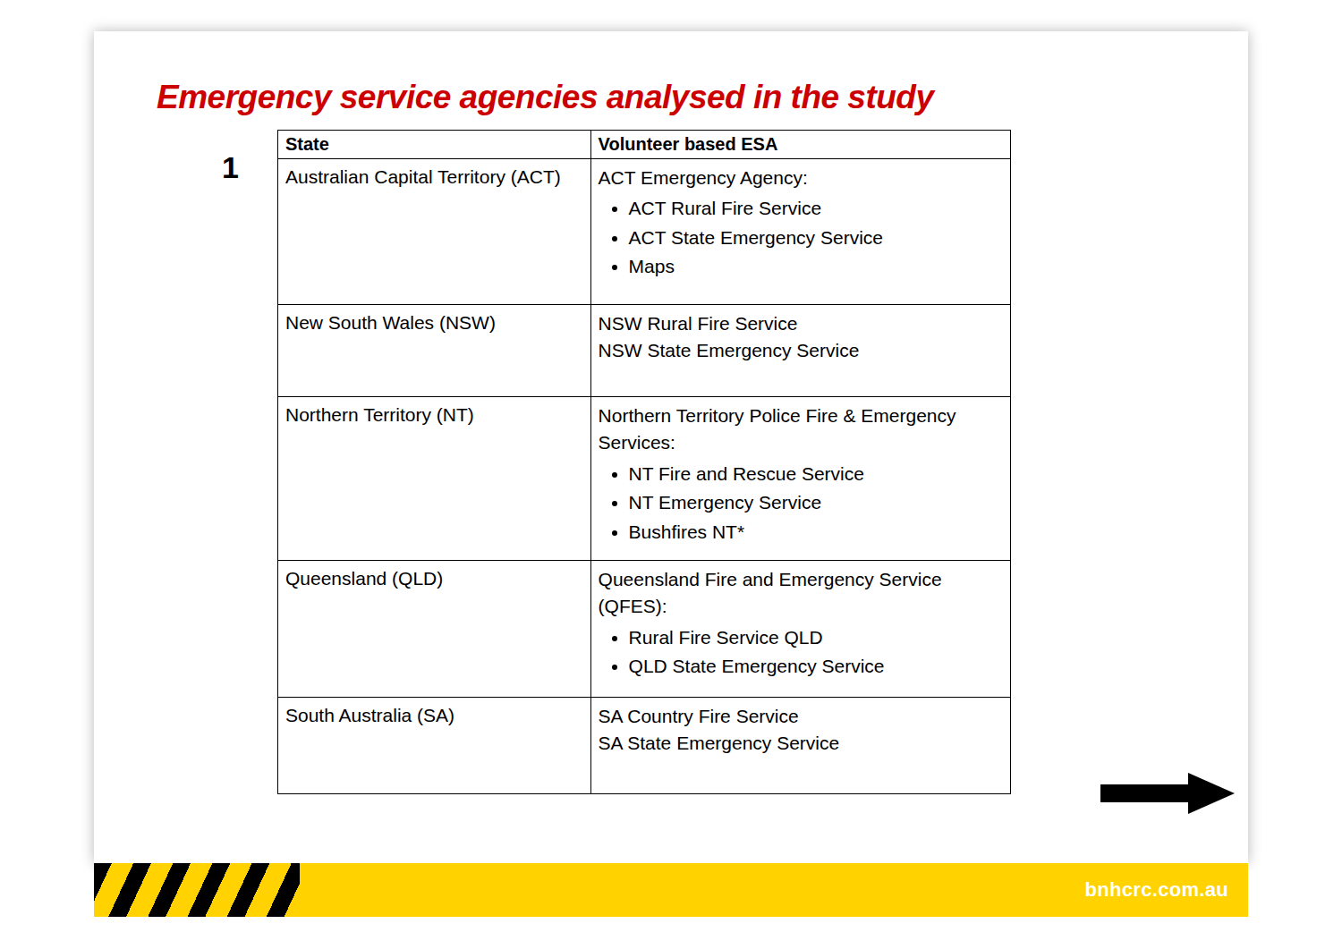Emergency service agencies analysed in the study
1
| State | Volunteer based ESA |
| --- | --- |
| Australian Capital Territory (ACT) | ACT Emergency Agency: ACT Rural Fire Service ACT State Emergency Service Maps |
| New South Wales (NSW) | NSW Rural Fire Service NSW State Emergency Service |
| Northern Territory (NT) | Northern Territory Police Fire & Emergency Services: NT Fire and Rescue Service NT Emergency Service Bushfires NT* |
| Queensland (QLD) | Queensland Fire and Emergency Service (QFES): Rural Fire Service QLD QLD State Emergency Service |
| South Australia (SA) | SA Country Fire Service SA State Emergency Service |
bnhcrc.com.au